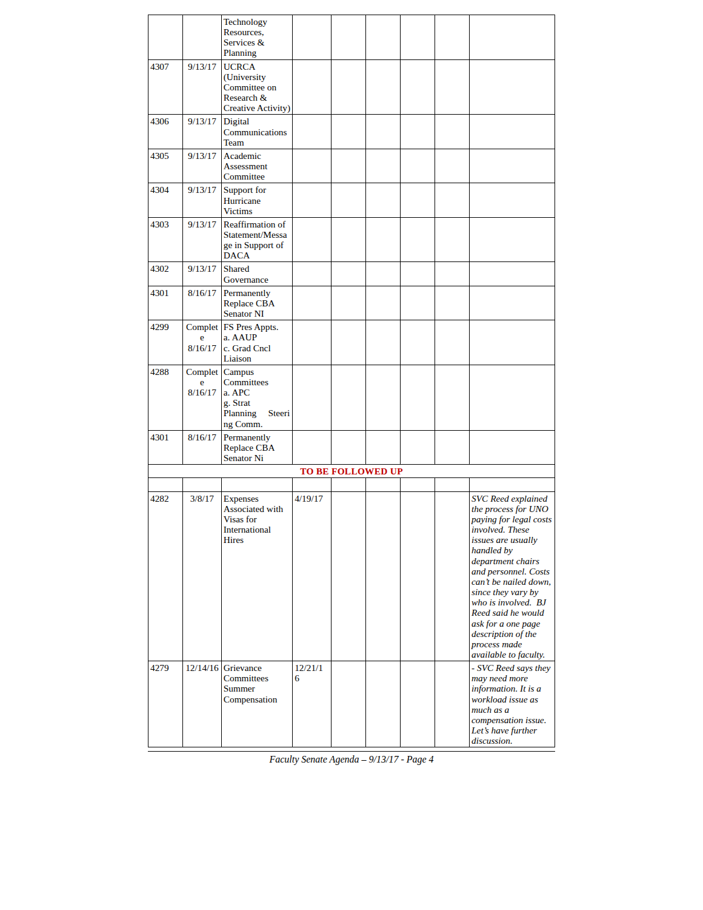| | | Technology Resources, Services & Planning | | | | | | |
| 4307 | 9/13/17 | UCRCA (University Committee on Research & Creative Activity) | | | | | | |
| 4306 | 9/13/17 | Digital Communications Team | | | | | | |
| 4305 | 9/13/17 | Academic Assessment Committee | | | | | | |
| 4304 | 9/13/17 | Support for Hurricane Victims | | | | | | |
| 4303 | 9/13/17 | Reaffirmation of Statement/Message in Support of DACA | | | | | | |
| 4302 | 9/13/17 | Shared Governance | | | | | | |
| 4301 | 8/16/17 | Permanently Replace CBA Senator NI | | | | | | |
| 4299 | Complete 8/16/17 | FS Pres Appts. a. AAUP c. Grad Cncl Liaison | | | | | | |
| 4288 | Complete 8/16/17 | Campus Committees a. APC g. Strat Planning Steering Comm. | | | | | | |
| 4301 | 8/16/17 | Permanently Replace CBA Senator Ni | | | | | | |
| TO BE FOLLOWED UP |
| 4282 | 3/8/17 | Expenses Associated with Visas for International Hires | 4/19/17 | | | | | SVC Reed explained the process for UNO paying for legal costs involved. These issues are usually handled by department chairs and personnel. Costs can’t be nailed down, since they vary by who is involved. BJ Reed said he would ask for a one page description of the process made available to faculty. |
| 4279 | 12/14/16 | Grievance Committees Summer Compensation | 12/21/1 6 | | | | | - SVC Reed says they may need more information. It is a workload issue as much as a compensation issue. Let’s have further discussion. |
Faculty Senate Agenda – 9/13/17 - Page 4